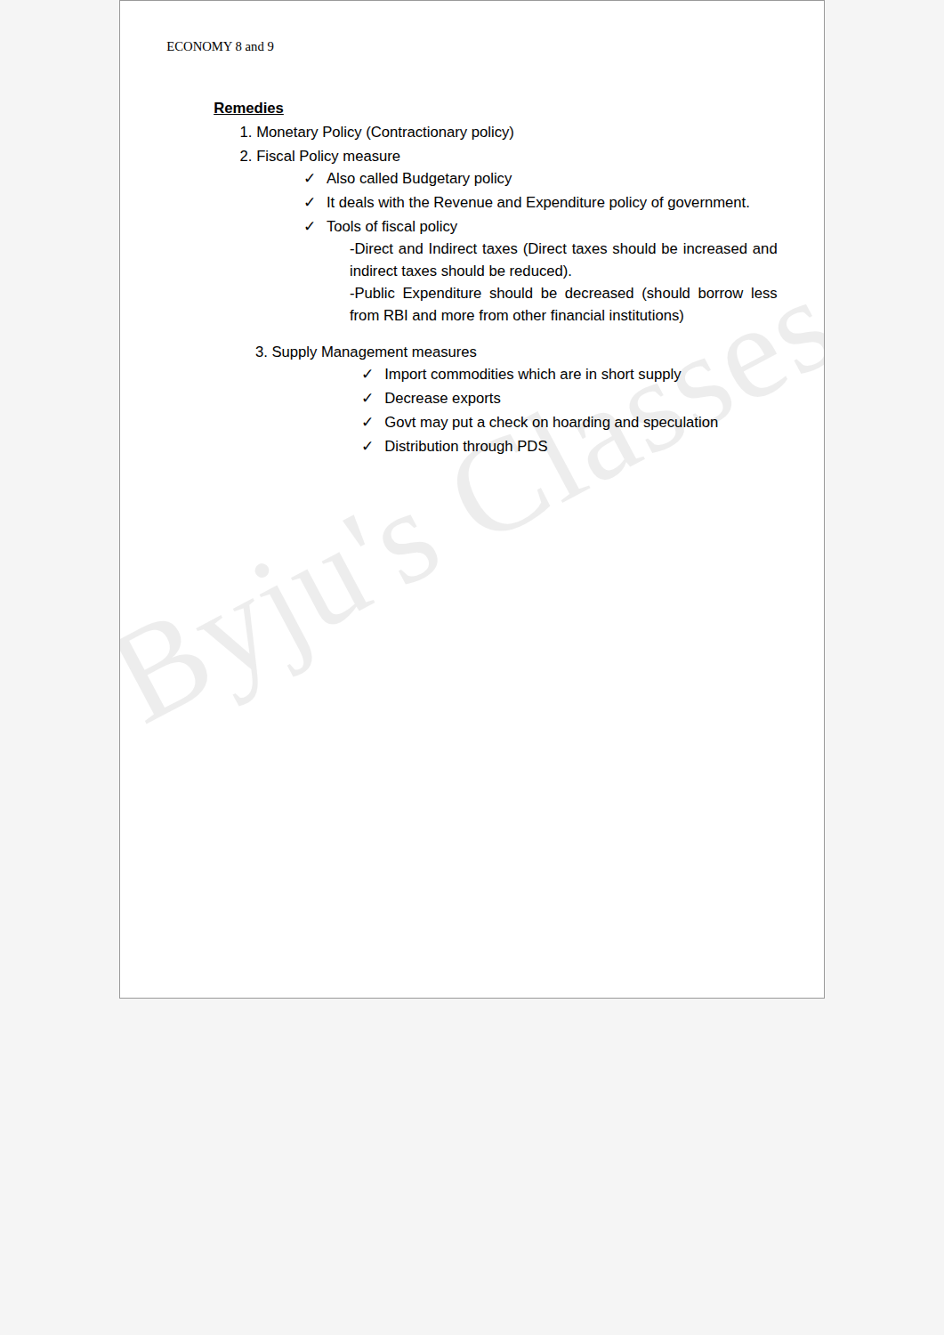Byju's Classes
ECONOMY 8 and 9
Remedies
Monetary Policy (Contractionary policy)
Fiscal Policy measure
Also called Budgetary policy
It deals with the Revenue and Expenditure policy of government.
Tools of fiscal policy
-Direct and Indirect taxes (Direct taxes should be increased and indirect taxes should be reduced).
-Public Expenditure should be decreased (should borrow less from RBI and more from other financial institutions)
Supply Management measures
Import commodities which are in short supply
Decrease exports
Govt may put a check on hoarding and speculation
Distribution through PDS